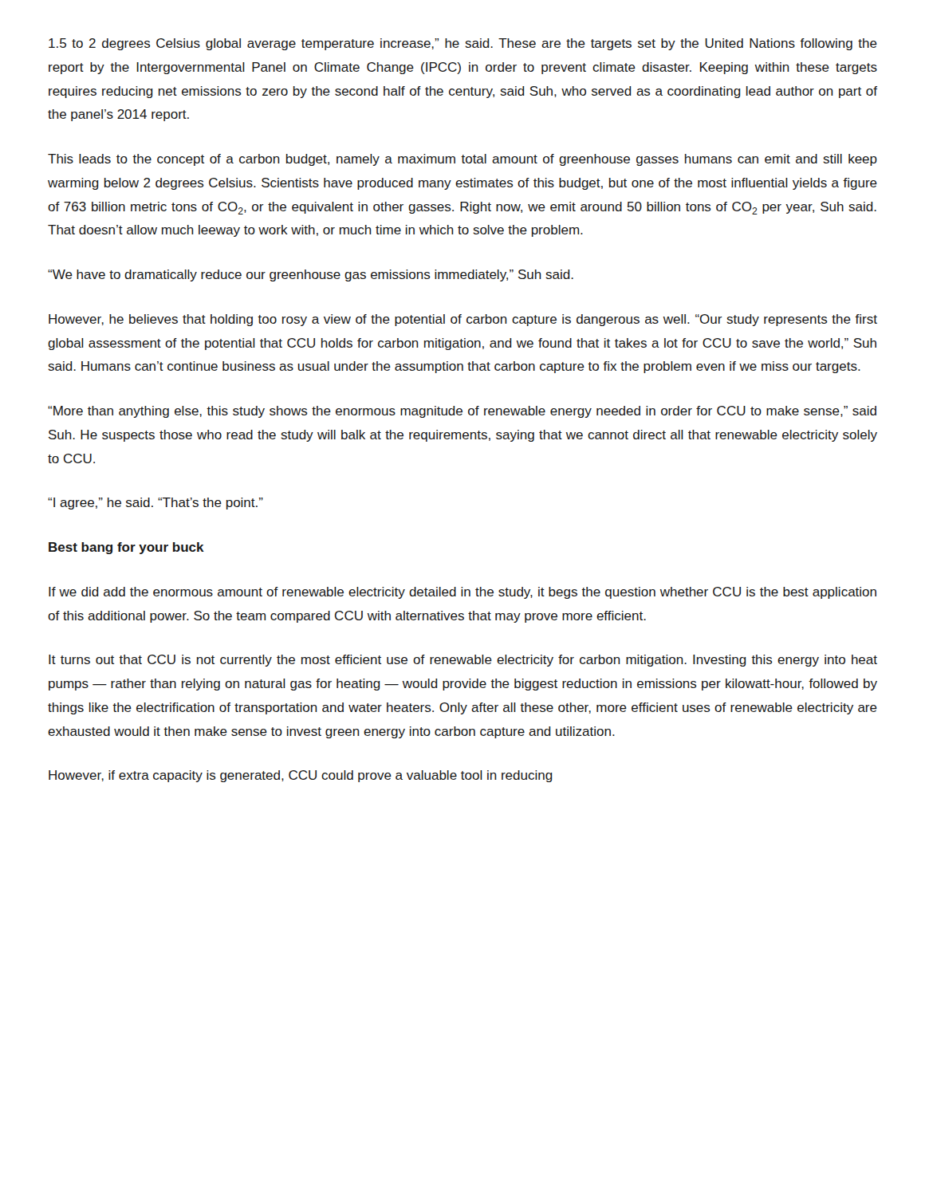1.5 to 2 degrees Celsius global average temperature increase,” he said. These are the targets set by the United Nations following the report by the Intergovernmental Panel on Climate Change (IPCC) in order to prevent climate disaster. Keeping within these targets requires reducing net emissions to zero by the second half of the century, said Suh, who served as a coordinating lead author on part of the panel’s 2014 report.
This leads to the concept of a carbon budget, namely a maximum total amount of greenhouse gasses humans can emit and still keep warming below 2 degrees Celsius. Scientists have produced many estimates of this budget, but one of the most influential yields a figure of 763 billion metric tons of CO2, or the equivalent in other gasses. Right now, we emit around 50 billion tons of CO2 per year, Suh said. That doesn’t allow much leeway to work with, or much time in which to solve the problem.
“We have to dramatically reduce our greenhouse gas emissions immediately,” Suh said.
However, he believes that holding too rosy a view of the potential of carbon capture is dangerous as well. “Our study represents the first global assessment of the potential that CCU holds for carbon mitigation, and we found that it takes a lot for CCU to save the world,” Suh said. Humans can’t continue business as usual under the assumption that carbon capture to fix the problem even if we miss our targets.
“More than anything else, this study shows the enormous magnitude of renewable energy needed in order for CCU to make sense,” said Suh. He suspects those who read the study will balk at the requirements, saying that we cannot direct all that renewable electricity solely to CCU.
“I agree,” he said. “That’s the point.”
Best bang for your buck
If we did add the enormous amount of renewable electricity detailed in the study, it begs the question whether CCU is the best application of this additional power. So the team compared CCU with alternatives that may prove more efficient.
It turns out that CCU is not currently the most efficient use of renewable electricity for carbon mitigation. Investing this energy into heat pumps — rather than relying on natural gas for heating — would provide the biggest reduction in emissions per kilowatt-hour, followed by things like the electrification of transportation and water heaters. Only after all these other, more efficient uses of renewable electricity are exhausted would it then make sense to invest green energy into carbon capture and utilization.
However, if extra capacity is generated, CCU could prove a valuable tool in reducing